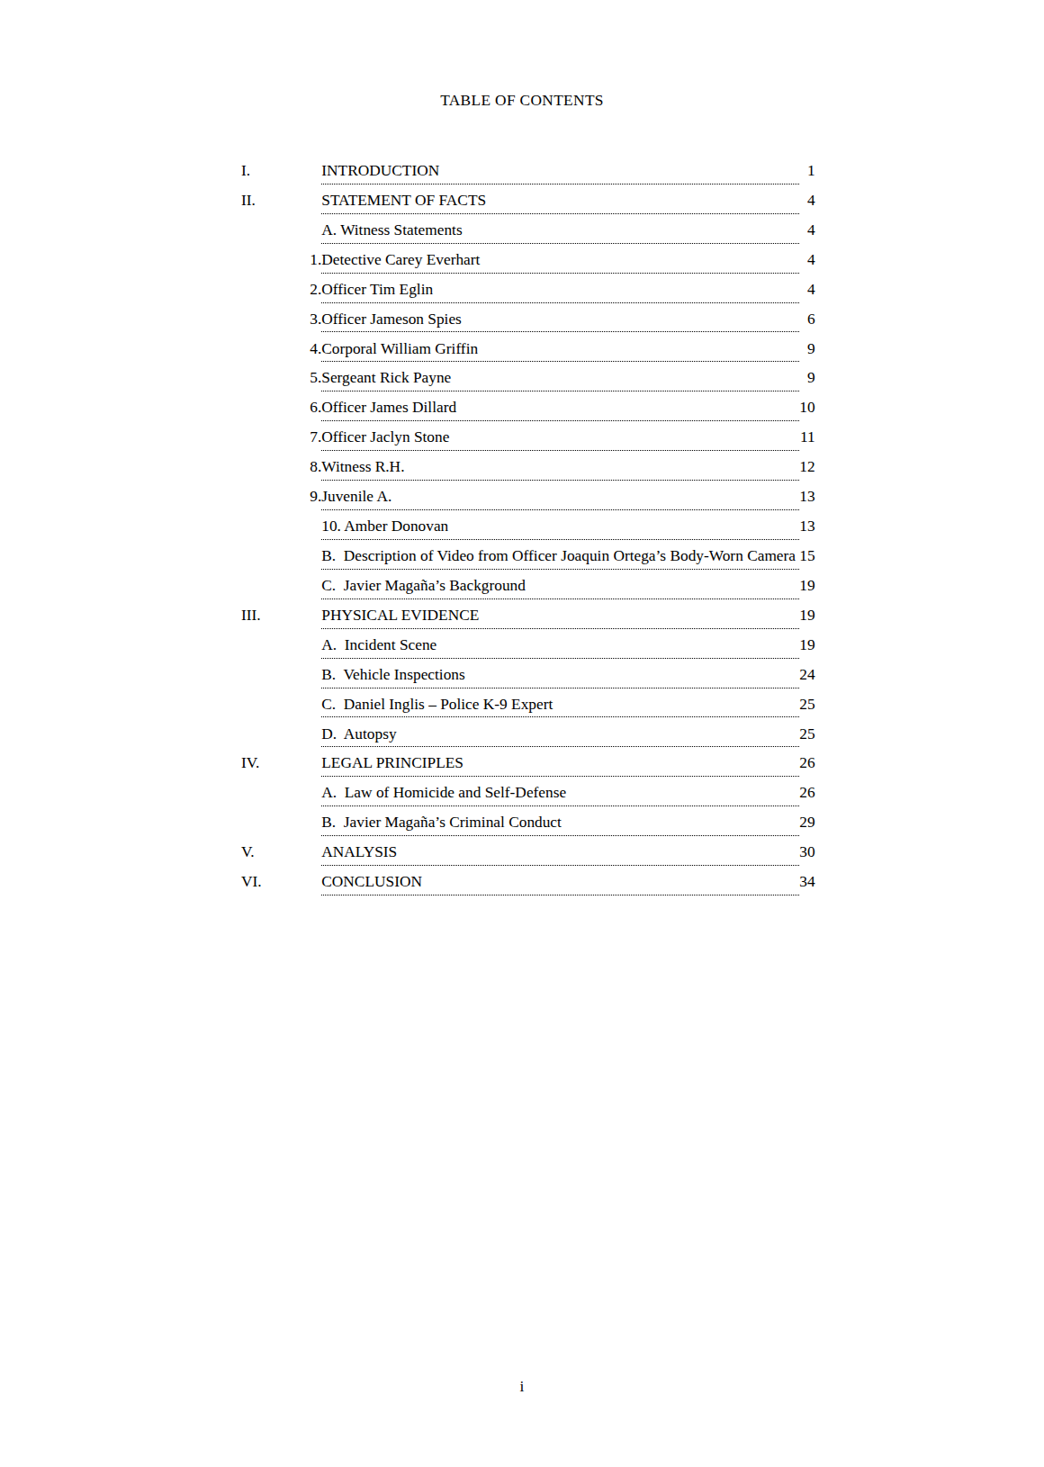TABLE OF CONTENTS
| I. | INTRODUCTION | 1 |
| II. | STATEMENT OF FACTS | 4 |
| | A. Witness Statements | 4 |
| 1. | Detective Carey Everhart | 4 |
| 2. | Officer Tim Eglin | 4 |
| 3. | Officer Jameson Spies | 6 |
| 4. | Corporal William Griffin | 9 |
| 5. | Sergeant Rick Payne | 9 |
| 6. | Officer James Dillard | 10 |
| 7. | Officer Jaclyn Stone | 11 |
| 8. | Witness R.H. | 12 |
| 9. | Juvenile A. | 13 |
| | 10. Amber Donovan | 13 |
| | B. Description of Video from Officer Joaquin Ortega’s Body-Worn Camera | 15 |
| | C. Javier Magaña’s Background | 19 |
| III. | PHYSICAL EVIDENCE | 19 |
| | A. Incident Scene | 19 |
| | B. Vehicle Inspections | 24 |
| | C. Daniel Inglis – Police K-9 Expert | 25 |
| | D. Autopsy | 25 |
| IV. | LEGAL PRINCIPLES | 26 |
| | A. Law of Homicide and Self-Defense | 26 |
| | B. Javier Magaña’s Criminal Conduct | 29 |
| V. | ANALYSIS | 30 |
| VI. | CONCLUSION | 34 |
i